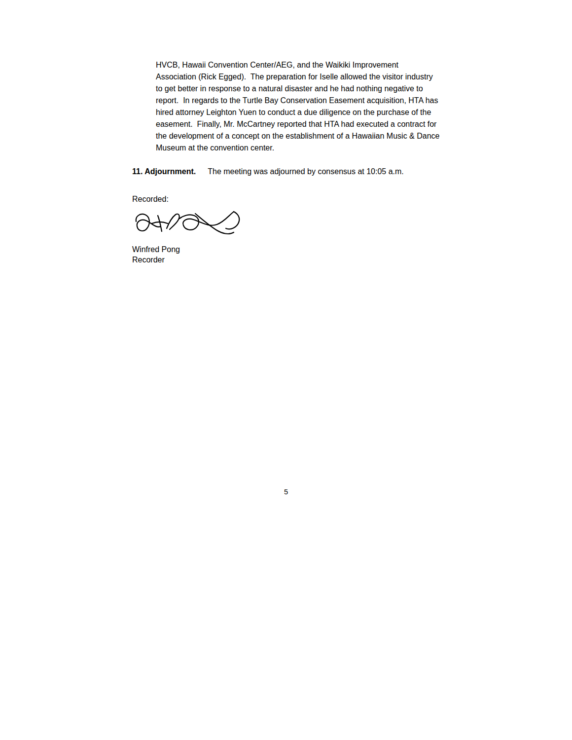HVCB, Hawaii Convention Center/AEG, and the Waikiki Improvement Association (Rick Egged). The preparation for Iselle allowed the visitor industry to get better in response to a natural disaster and he had nothing negative to report. In regards to the Turtle Bay Conservation Easement acquisition, HTA has hired attorney Leighton Yuen to conduct a due diligence on the purchase of the easement. Finally, Mr. McCartney reported that HTA had executed a contract for the development of a concept on the establishment of a Hawaiian Music & Dance Museum at the convention center.
11. Adjournment. The meeting was adjourned by consensus at 10:05 a.m.
Recorded:
Winfred Pong
Recorder
5